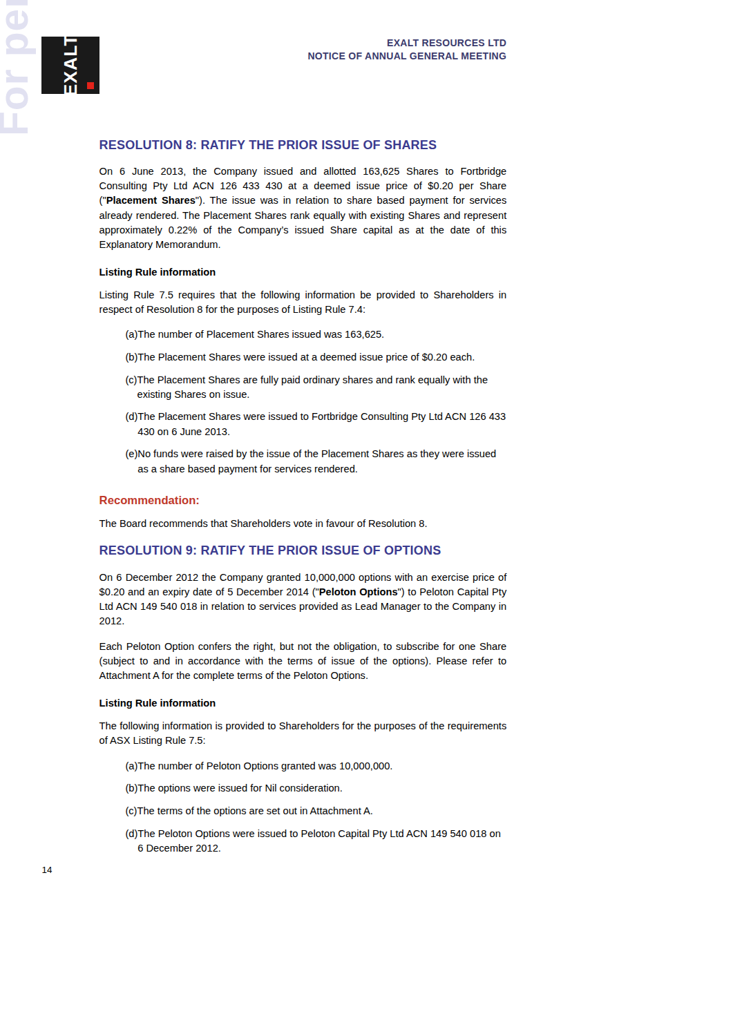For personal use only
EXALT
EXALT RESOURCES LTD
NOTICE OF ANNUAL GENERAL MEETING
RESOLUTION 8: RATIFY THE PRIOR ISSUE OF SHARES
On 6 June 2013, the Company issued and allotted 163,625 Shares to Fortbridge Consulting Pty Ltd ACN 126 433 430 at a deemed issue price of $0.20 per Share ("Placement Shares"). The issue was in relation to share based payment for services already rendered. The Placement Shares rank equally with existing Shares and represent approximately 0.22% of the Company’s issued Share capital as at the date of this Explanatory Memorandum.
Listing Rule information
Listing Rule 7.5 requires that the following information be provided to Shareholders in respect of Resolution 8 for the purposes of Listing Rule 7.4:
(a) The number of Placement Shares issued was 163,625.
(b) The Placement Shares were issued at a deemed issue price of $0.20 each.
(c) The Placement Shares are fully paid ordinary shares and rank equally with the existing Shares on issue.
(d) The Placement Shares were issued to Fortbridge Consulting Pty Ltd ACN 126 433 430 on 6 June 2013.
(e) No funds were raised by the issue of the Placement Shares as they were issued as a share based payment for services rendered.
Recommendation:
The Board recommends that Shareholders vote in favour of Resolution 8.
RESOLUTION 9: RATIFY THE PRIOR ISSUE OF OPTIONS
On 6 December 2012 the Company granted 10,000,000 options with an exercise price of $0.20 and an expiry date of 5 December 2014 ("Peloton Options") to Peloton Capital Pty Ltd ACN 149 540 018 in relation to services provided as Lead Manager to the Company in 2012.
Each Peloton Option confers the right, but not the obligation, to subscribe for one Share (subject to and in accordance with the terms of issue of the options). Please refer to Attachment A for the complete terms of the Peloton Options.
Listing Rule information
The following information is provided to Shareholders for the purposes of the requirements of ASX Listing Rule 7.5:
(a) The number of Peloton Options granted was 10,000,000.
(b) The options were issued for Nil consideration.
(c) The terms of the options are set out in Attachment A.
(d) The Peloton Options were issued to Peloton Capital Pty Ltd ACN 149 540 018 on 6 December 2012.
14